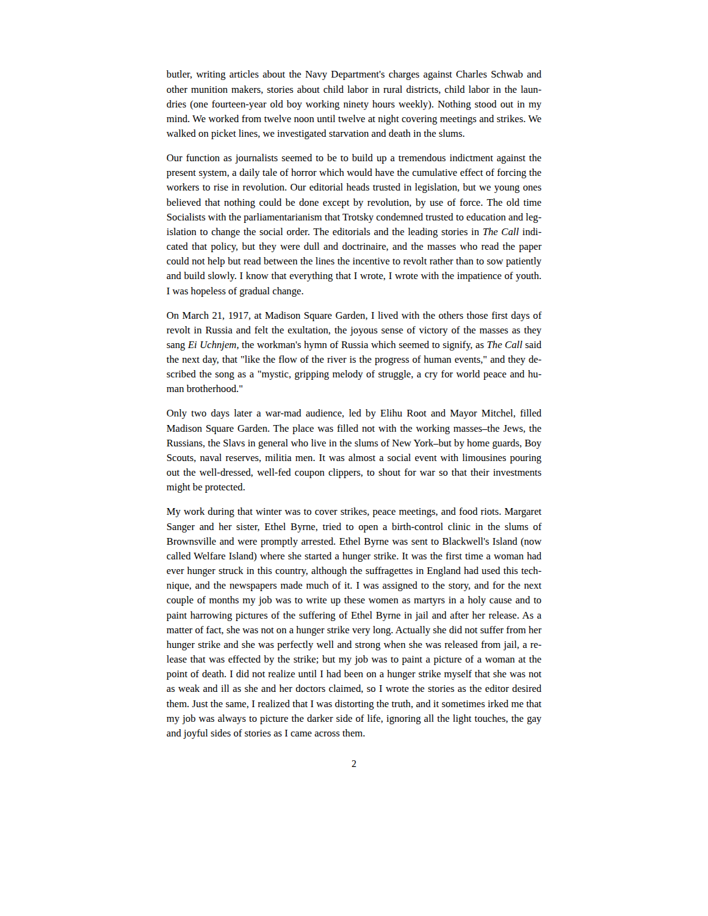butler, writing articles about the Navy Department's charges against Charles Schwab and other munition makers, stories about child labor in rural districts, child labor in the laundries (one fourteen-year old boy working ninety hours weekly). Nothing stood out in my mind. We worked from twelve noon until twelve at night covering meetings and strikes. We walked on picket lines, we investigated starvation and death in the slums.
Our function as journalists seemed to be to build up a tremendous indictment against the present system, a daily tale of horror which would have the cumulative effect of forcing the workers to rise in revolution. Our editorial heads trusted in legislation, but we young ones believed that nothing could be done except by revolution, by use of force. The old time Socialists with the parliamentarianism that Trotsky condemned trusted to education and legislation to change the social order. The editorials and the leading stories in The Call indicated that policy, but they were dull and doctrinaire, and the masses who read the paper could not help but read between the lines the incentive to revolt rather than to sow patiently and build slowly. I know that everything that I wrote, I wrote with the impatience of youth. I was hopeless of gradual change.
On March 21, 1917, at Madison Square Garden, I lived with the others those first days of revolt in Russia and felt the exultation, the joyous sense of victory of the masses as they sang Ei Uchnjem, the workman's hymn of Russia which seemed to signify, as The Call said the next day, that "like the flow of the river is the progress of human events," and they described the song as a "mystic, gripping melody of struggle, a cry for world peace and human brotherhood."
Only two days later a war-mad audience, led by Elihu Root and Mayor Mitchel, filled Madison Square Garden. The place was filled not with the working masses–the Jews, the Russians, the Slavs in general who live in the slums of New York–but by home guards, Boy Scouts, naval reserves, militia men. It was almost a social event with limousines pouring out the well-dressed, well-fed coupon clippers, to shout for war so that their investments might be protected.
My work during that winter was to cover strikes, peace meetings, and food riots. Margaret Sanger and her sister, Ethel Byrne, tried to open a birth-control clinic in the slums of Brownsville and were promptly arrested. Ethel Byrne was sent to Blackwell's Island (now called Welfare Island) where she started a hunger strike. It was the first time a woman had ever hunger struck in this country, although the suffragettes in England had used this technique, and the newspapers made much of it. I was assigned to the story, and for the next couple of months my job was to write up these women as martyrs in a holy cause and to paint harrowing pictures of the suffering of Ethel Byrne in jail and after her release. As a matter of fact, she was not on a hunger strike very long. Actually she did not suffer from her hunger strike and she was perfectly well and strong when she was released from jail, a release that was effected by the strike; but my job was to paint a picture of a woman at the point of death. I did not realize until I had been on a hunger strike myself that she was not as weak and ill as she and her doctors claimed, so I wrote the stories as the editor desired them. Just the same, I realized that I was distorting the truth, and it sometimes irked me that my job was always to picture the darker side of life, ignoring all the light touches, the gay and joyful sides of stories as I came across them.
2